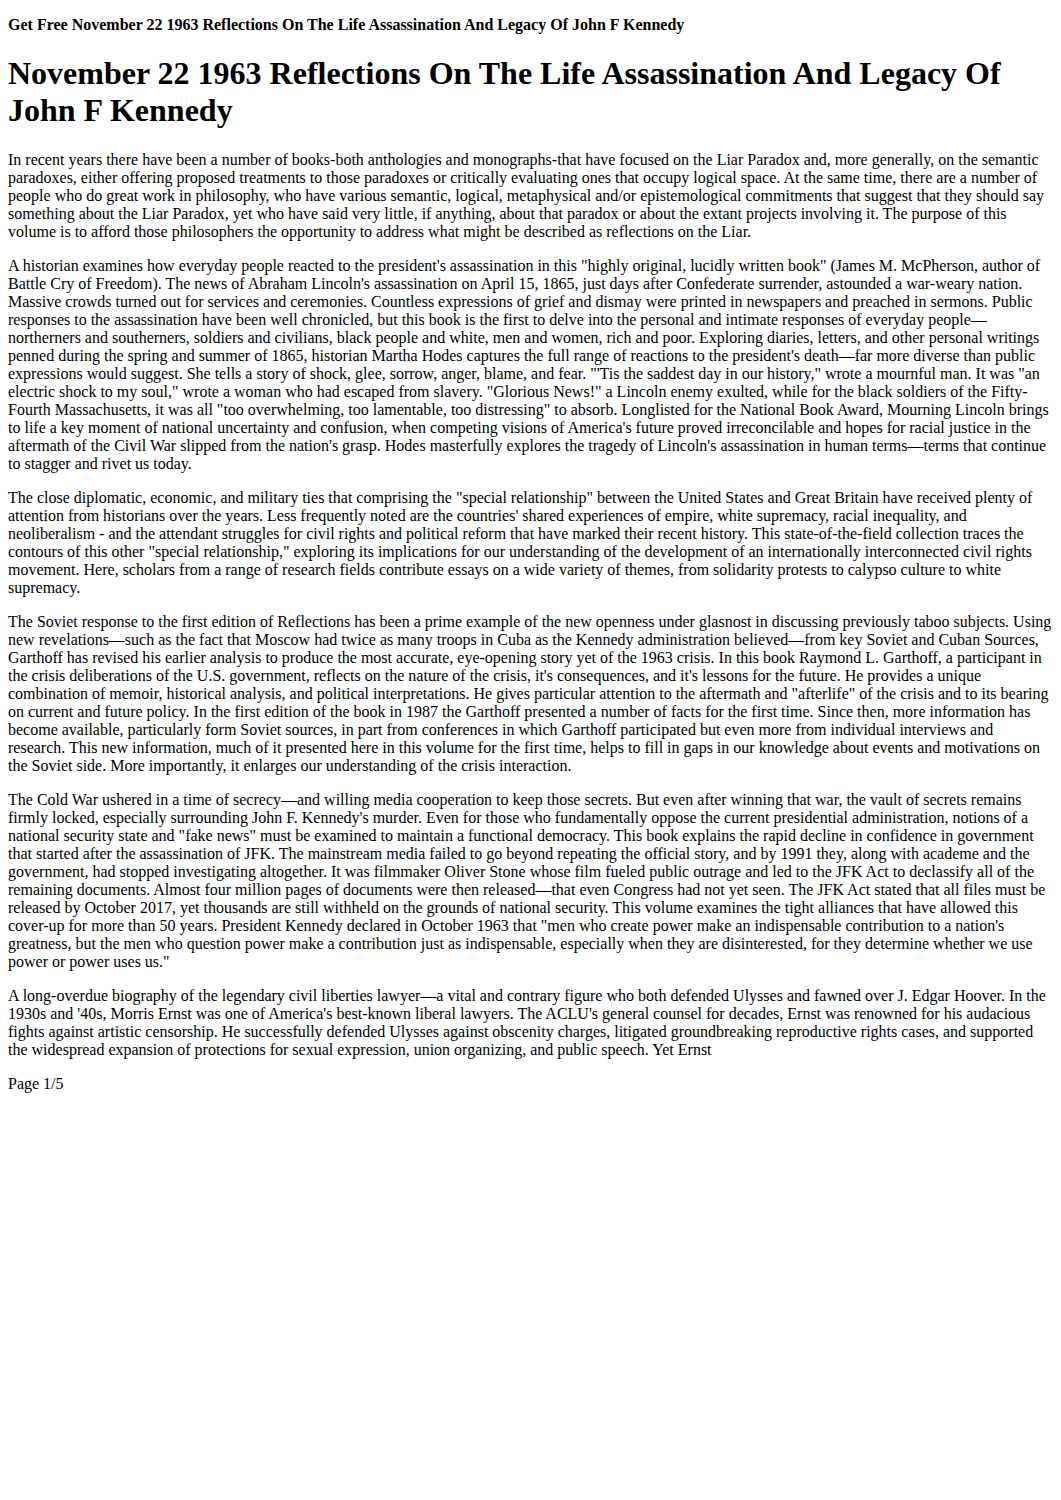Get Free November 22 1963 Reflections On The Life Assassination And Legacy Of John F Kennedy
November 22 1963 Reflections On The Life Assassination And Legacy Of John F Kennedy
In recent years there have been a number of books-both anthologies and monographs-that have focused on the Liar Paradox and, more generally, on the semantic paradoxes, either offering proposed treatments to those paradoxes or critically evaluating ones that occupy logical space. At the same time, there are a number of people who do great work in philosophy, who have various semantic, logical, metaphysical and/or epistemological commitments that suggest that they should say something about the Liar Paradox, yet who have said very little, if anything, about that paradox or about the extant projects involving it. The purpose of this volume is to afford those philosophers the opportunity to address what might be described as reflections on the Liar.
A historian examines how everyday people reacted to the president's assassination in this "highly original, lucidly written book" (James M. McPherson, author of Battle Cry of Freedom). The news of Abraham Lincoln's assassination on April 15, 1865, just days after Confederate surrender, astounded a war-weary nation. Massive crowds turned out for services and ceremonies. Countless expressions of grief and dismay were printed in newspapers and preached in sermons. Public responses to the assassination have been well chronicled, but this book is the first to delve into the personal and intimate responses of everyday people—northerners and southerners, soldiers and civilians, black people and white, men and women, rich and poor. Exploring diaries, letters, and other personal writings penned during the spring and summer of 1865, historian Martha Hodes captures the full range of reactions to the president's death—far more diverse than public expressions would suggest. She tells a story of shock, glee, sorrow, anger, blame, and fear. "'Tis the saddest day in our history," wrote a mournful man. It was "an electric shock to my soul," wrote a woman who had escaped from slavery. "Glorious News!" a Lincoln enemy exulted, while for the black soldiers of the Fifty-Fourth Massachusetts, it was all "too overwhelming, too lamentable, too distressing" to absorb. Longlisted for the National Book Award, Mourning Lincoln brings to life a key moment of national uncertainty and confusion, when competing visions of America's future proved irreconcilable and hopes for racial justice in the aftermath of the Civil War slipped from the nation's grasp. Hodes masterfully explores the tragedy of Lincoln's assassination in human terms—terms that continue to stagger and rivet us today.
The close diplomatic, economic, and military ties that comprising the "special relationship" between the United States and Great Britain have received plenty of attention from historians over the years. Less frequently noted are the countries' shared experiences of empire, white supremacy, racial inequality, and neoliberalism - and the attendant struggles for civil rights and political reform that have marked their recent history. This state-of-the-field collection traces the contours of this other "special relationship," exploring its implications for our understanding of the development of an internationally interconnected civil rights movement. Here, scholars from a range of research fields contribute essays on a wide variety of themes, from solidarity protests to calypso culture to white supremacy.
The Soviet response to the first edition of Reflections has been a prime example of the new openness under glasnost in discussing previously taboo subjects. Using new revelations—such as the fact that Moscow had twice as many troops in Cuba as the Kennedy administration believed—from key Soviet and Cuban Sources, Garthoff has revised his earlier analysis to produce the most accurate, eye-opening story yet of the 1963 crisis. In this book Raymond L. Garthoff, a participant in the crisis deliberations of the U.S. government, reflects on the nature of the crisis, it's consequences, and it's lessons for the future. He provides a unique combination of memoir, historical analysis, and political interpretations. He gives particular attention to the aftermath and "afterlife" of the crisis and to its bearing on current and future policy. In the first edition of the book in 1987 the Garthoff presented a number of facts for the first time. Since then, more information has become available, particularly form Soviet sources, in part from conferences in which Garthoff participated but even more from individual interviews and research. This new information, much of it presented here in this volume for the first time, helps to fill in gaps in our knowledge about events and motivations on the Soviet side. More importantly, it enlarges our understanding of the crisis interaction.
The Cold War ushered in a time of secrecy—and willing media cooperation to keep those secrets. But even after winning that war, the vault of secrets remains firmly locked, especially surrounding John F. Kennedy's murder. Even for those who fundamentally oppose the current presidential administration, notions of a national security state and "fake news" must be examined to maintain a functional democracy. This book explains the rapid decline in confidence in government that started after the assassination of JFK. The mainstream media failed to go beyond repeating the official story, and by 1991 they, along with academe and the government, had stopped investigating altogether. It was filmmaker Oliver Stone whose film fueled public outrage and led to the JFK Act to declassify all of the remaining documents. Almost four million pages of documents were then released—that even Congress had not yet seen. The JFK Act stated that all files must be released by October 2017, yet thousands are still withheld on the grounds of national security. This volume examines the tight alliances that have allowed this cover-up for more than 50 years. President Kennedy declared in October 1963 that "men who create power make an indispensable contribution to a nation's greatness, but the men who question power make a contribution just as indispensable, especially when they are disinterested, for they determine whether we use power or power uses us."
A long-overdue biography of the legendary civil liberties lawyer—a vital and contrary figure who both defended Ulysses and fawned over J. Edgar Hoover. In the 1930s and '40s, Morris Ernst was one of America's best-known liberal lawyers. The ACLU's general counsel for decades, Ernst was renowned for his audacious fights against artistic censorship. He successfully defended Ulysses against obscenity charges, litigated groundbreaking reproductive rights cases, and supported the widespread expansion of protections for sexual expression, union organizing, and public speech. Yet Ernst
Page 1/5